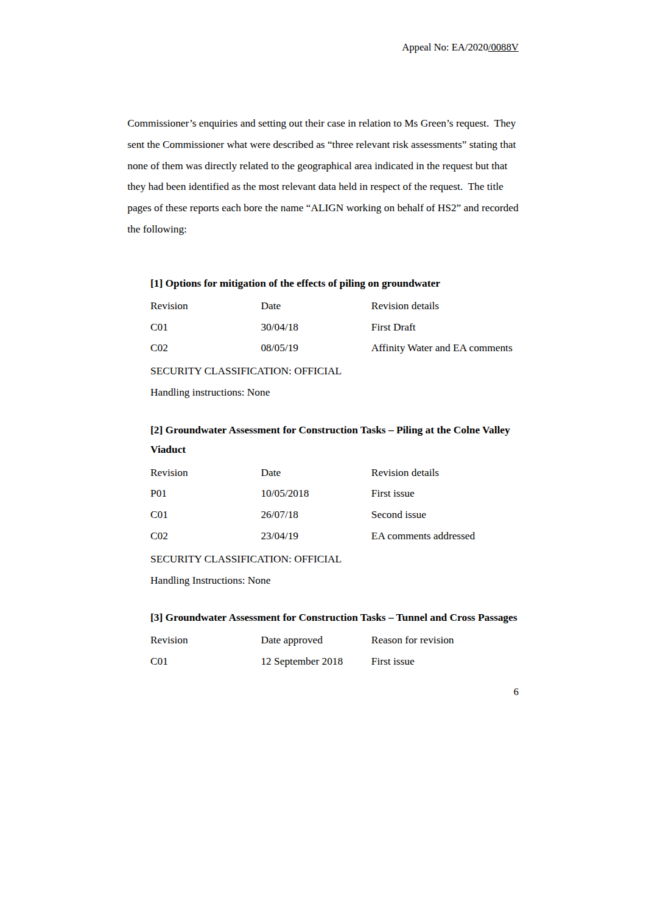Appeal No: EA/2020/0088V
Commissioner’s enquiries and setting out their case in relation to Ms Green’s request. They sent the Commissioner what were described as “three relevant risk assessments” stating that none of them was directly related to the geographical area indicated in the request but that they had been identified as the most relevant data held in respect of the request. The title pages of these reports each bore the name “ALIGN working on behalf of HS2” and recorded the following:
[1] Options for mitigation of the effects of piling on groundwater
| Revision | Date | Revision details |
| C01 | 30/04/18 | First Draft |
| C02 | 08/05/19 | Affinity Water and EA comments |
SECURITY CLASSIFICATION: OFFICIAL
Handling instructions: None
[2] Groundwater Assessment for Construction Tasks – Piling at the Colne Valley Viaduct
| Revision | Date | Revision details |
| P01 | 10/05/2018 | First issue |
| C01 | 26/07/18 | Second issue |
| C02 | 23/04/19 | EA comments addressed |
SECURITY CLASSIFICATION: OFFICIAL
Handling Instructions: None
[3] Groundwater Assessment for Construction Tasks – Tunnel and Cross Passages
| Revision | Date approved | Reason for revision |
| C01 | 12 September 2018 | First issue |
6